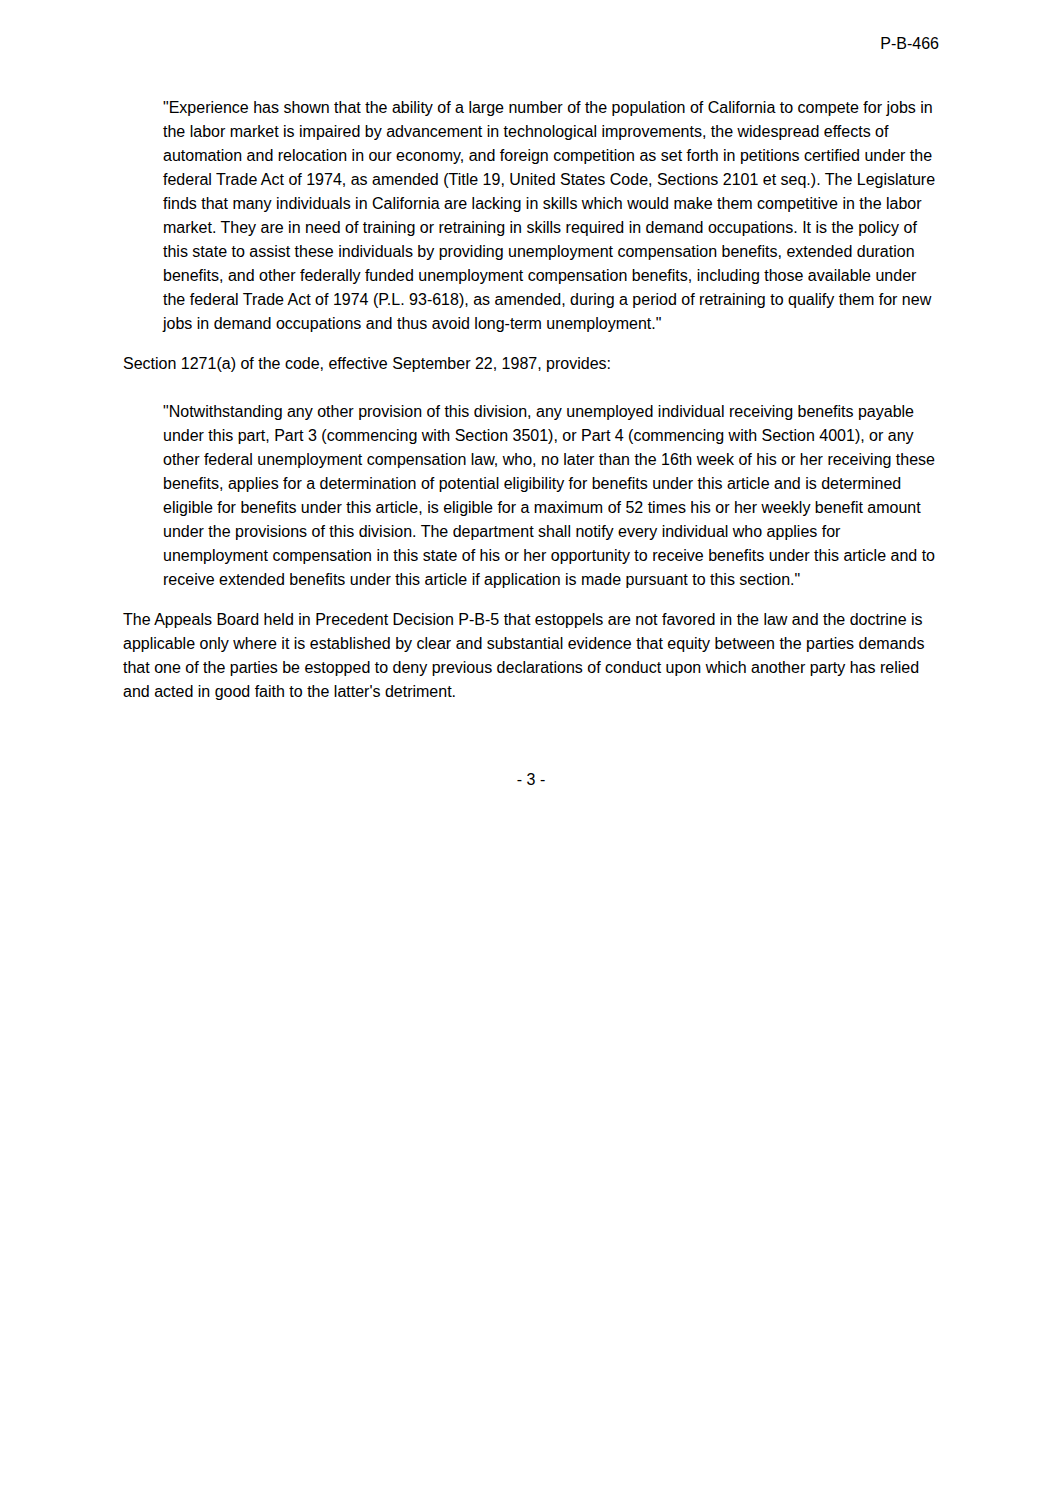P-B-466
"Experience has shown that the ability of a large number of the population of California to compete for jobs in the labor market is impaired by advancement in technological improvements, the widespread effects of automation and relocation in our economy, and foreign competition as set forth in petitions certified under the federal Trade Act of 1974, as amended (Title 19, United States Code, Sections 2101 et seq.). The Legislature finds that many individuals in California are lacking in skills which would make them competitive in the labor market. They are in need of training or retraining in skills required in demand occupations. It is the policy of this state to assist these individuals by providing unemployment compensation benefits, extended duration benefits, and other federally funded unemployment compensation benefits, including those available under the federal Trade Act of 1974 (P.L. 93-618), as amended, during a period of retraining to qualify them for new jobs in demand occupations and thus avoid long-term unemployment."
Section 1271(a) of the code, effective September 22, 1987, provides:
"Notwithstanding any other provision of this division, any unemployed individual receiving benefits payable under this part, Part 3 (commencing with Section 3501), or Part 4 (commencing with Section 4001), or any other federal unemployment compensation law, who, no later than the 16th week of his or her receiving these benefits, applies for a determination of potential eligibility for benefits under this article and is determined eligible for benefits under this article, is eligible for a maximum of 52 times his or her weekly benefit amount under the provisions of this division. The department shall notify every individual who applies for unemployment compensation in this state of his or her opportunity to receive benefits under this article and to receive extended benefits under this article if application is made pursuant to this section."
The Appeals Board held in Precedent Decision P-B-5 that estoppels are not favored in the law and the doctrine is applicable only where it is established by clear and substantial evidence that equity between the parties demands that one of the parties be estopped to deny previous declarations of conduct upon which another party has relied and acted in good faith to the latter's detriment.
- 3 -